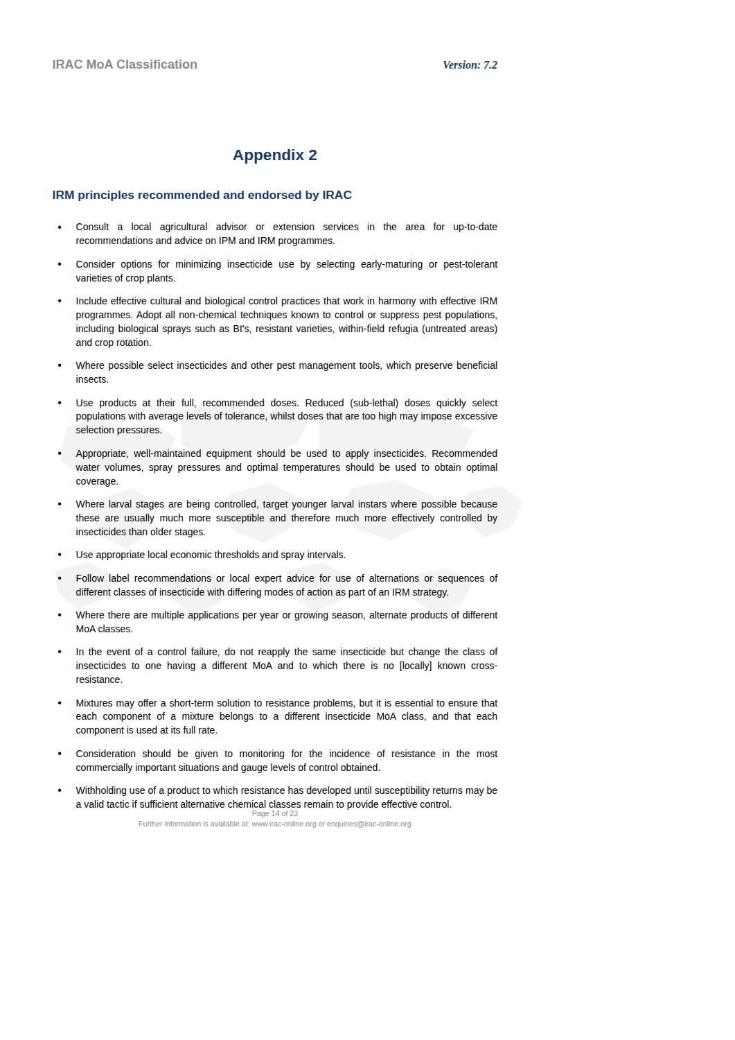IRAC MoA Classification
Version: 7.2
Appendix 2
IRM principles recommended and endorsed by IRAC
Consult a local agricultural advisor or extension services in the area for up-to-date recommendations and advice on IPM and IRM programmes.
Consider options for minimizing insecticide use by selecting early-maturing or pest-tolerant varieties of crop plants.
Include effective cultural and biological control practices that work in harmony with effective IRM programmes. Adopt all non-chemical techniques known to control or suppress pest populations, including biological sprays such as Bt's, resistant varieties, within-field refugia (untreated areas) and crop rotation.
Where possible select insecticides and other pest management tools, which preserve beneficial insects.
Use products at their full, recommended doses. Reduced (sub-lethal) doses quickly select populations with average levels of tolerance, whilst doses that are too high may impose excessive selection pressures.
Appropriate, well-maintained equipment should be used to apply insecticides. Recommended water volumes, spray pressures and optimal temperatures should be used to obtain optimal coverage.
Where larval stages are being controlled, target younger larval instars where possible because these are usually much more susceptible and therefore much more effectively controlled by insecticides than older stages.
Use appropriate local economic thresholds and spray intervals.
Follow label recommendations or local expert advice for use of alternations or sequences of different classes of insecticide with differing modes of action as part of an IRM strategy.
Where there are multiple applications per year or growing season, alternate products of different MoA classes.
In the event of a control failure, do not reapply the same insecticide but change the class of insecticides to one having a different MoA and to which there is no [locally] known cross-resistance.
Mixtures may offer a short-term solution to resistance problems, but it is essential to ensure that each component of a mixture belongs to a different insecticide MoA class, and that each component is used at its full rate.
Consideration should be given to monitoring for the incidence of resistance in the most commercially important situations and gauge levels of control obtained.
Withholding use of a product to which resistance has developed until susceptibility returns may be a valid tactic if sufficient alternative chemical classes remain to provide effective control.
Page 14 of 23
Further information is available at: www.irac-online.org or enquiries@irac-online.org